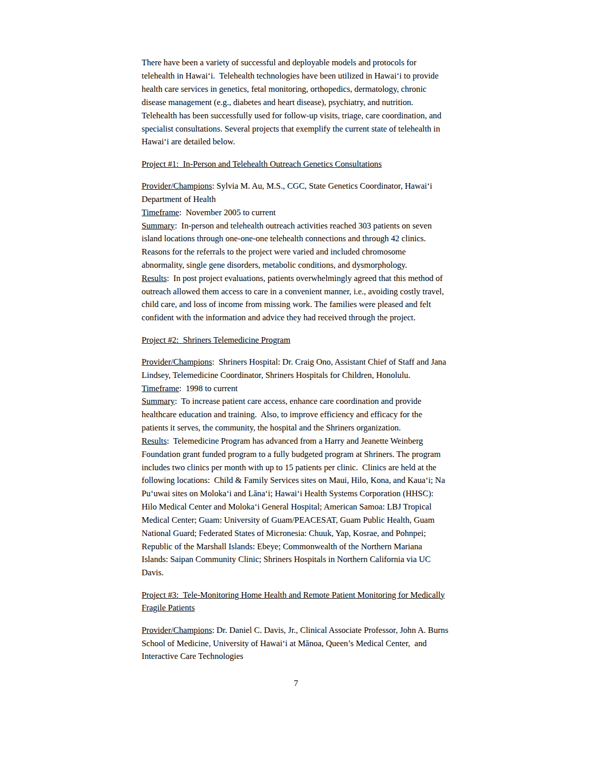There have been a variety of successful and deployable models and protocols for telehealth in Hawai‘i. Telehealth technologies have been utilized in Hawai‘i to provide health care services in genetics, fetal monitoring, orthopedics, dermatology, chronic disease management (e.g., diabetes and heart disease), psychiatry, and nutrition. Telehealth has been successfully used for follow-up visits, triage, care coordination, and specialist consultations. Several projects that exemplify the current state of telehealth in Hawai‘i are detailed below.
Project #1: In-Person and Telehealth Outreach Genetics Consultations
Provider/Champions: Sylvia M. Au, M.S., CGC, State Genetics Coordinator, Hawai‘i Department of Health
Timeframe: November 2005 to current
Summary: In-person and telehealth outreach activities reached 303 patients on seven island locations through one-one-one telehealth connections and through 42 clinics. Reasons for the referrals to the project were varied and included chromosome abnormality, single gene disorders, metabolic conditions, and dysmorphology.
Results: In post project evaluations, patients overwhelmingly agreed that this method of outreach allowed them access to care in a convenient manner, i.e., avoiding costly travel, child care, and loss of income from missing work. The families were pleased and felt confident with the information and advice they had received through the project.
Project #2: Shriners Telemedicine Program
Provider/Champions: Shriners Hospital: Dr. Craig Ono, Assistant Chief of Staff and Jana Lindsey, Telemedicine Coordinator, Shriners Hospitals for Children, Honolulu.
Timeframe: 1998 to current
Summary: To increase patient care access, enhance care coordination and provide healthcare education and training. Also, to improve efficiency and efficacy for the patients it serves, the community, the hospital and the Shriners organization.
Results: Telemedicine Program has advanced from a Harry and Jeanette Weinberg Foundation grant funded program to a fully budgeted program at Shriners. The program includes two clinics per month with up to 15 patients per clinic. Clinics are held at the following locations: Child & Family Services sites on Maui, Hilo, Kona, and Kaua‘i; Na Pu‘uwai sites on Moloka‘i and Lāna‘i; Hawai‘i Health Systems Corporation (HHSC): Hilo Medical Center and Moloka‘i General Hospital; American Samoa: LBJ Tropical Medical Center; Guam: University of Guam/PEACESAT, Guam Public Health, Guam National Guard; Federated States of Micronesia: Chuuk, Yap, Kosrae, and Pohnpei; Republic of the Marshall Islands: Ebeye; Commonwealth of the Northern Mariana Islands: Saipan Community Clinic; Shriners Hospitals in Northern California via UC Davis.
Project #3: Tele-Monitoring Home Health and Remote Patient Monitoring for Medically Fragile Patients
Provider/Champions: Dr. Daniel C. Davis, Jr., Clinical Associate Professor, John A. Burns School of Medicine, University of Hawai‘i at Mānoa, Queen’s Medical Center, and Interactive Care Technologies
7